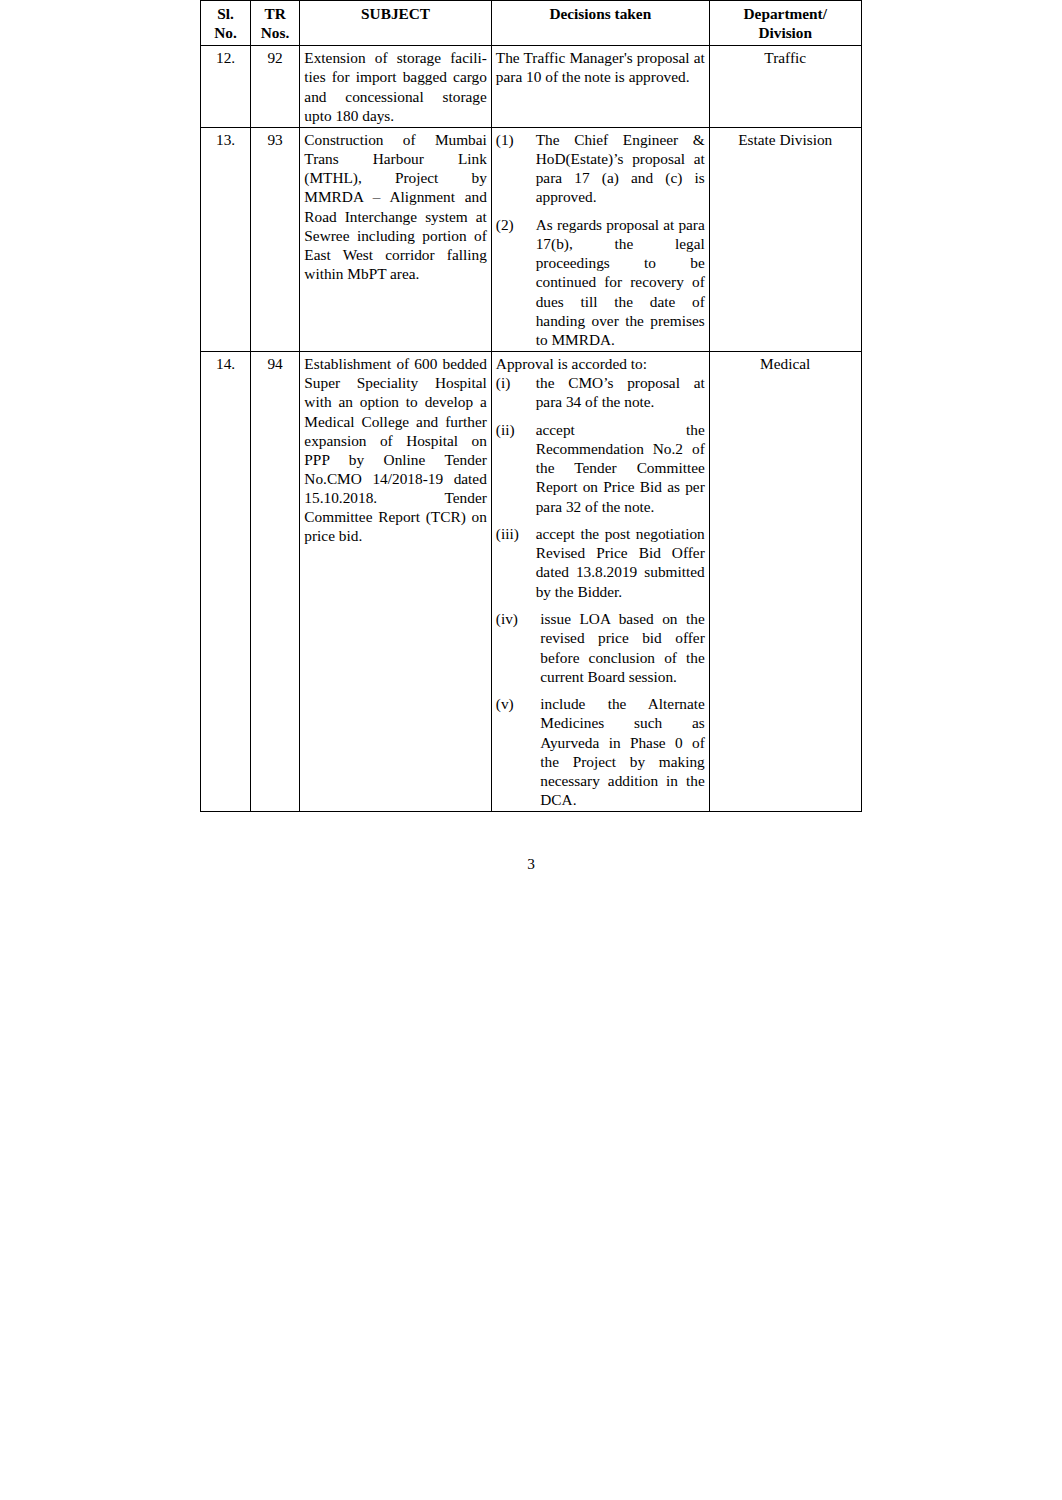| Sl. No. | TR Nos. | SUBJECT | Decisions taken | Department/ Division |
| --- | --- | --- | --- | --- |
| 12. | 92 | Extension of storage facilities for import bagged cargo and concessional storage upto 180 days. | The Traffic Manager's proposal at para 10 of the note is approved. | Traffic |
| 13. | 93 | Construction of Mumbai Trans Harbour Link (MTHL), Project by MMRDA – Alignment and Road Interchange system at Sewree including portion of East West corridor falling within MbPT area. | (1) The Chief Engineer & HoD(Estate)’s proposal at para 17 (a) and (c) is approved. (2) As regards proposal at para 17(b), the legal proceedings to be continued for recovery of dues till the date of handing over the premises to MMRDA. | Estate Division |
| 14. | 94 | Establishment of 600 bedded Super Speciality Hospital with an option to develop a Medical College and further expansion of Hospital on PPP by Online Tender No.CMO 14/2018-19 dated 15.10.2018. Tender Committee Report (TCR) on price bid. | Approval is accorded to: (i) the CMO’s proposal at para 34 of the note. (ii) accept the Recommendation No.2 of the Tender Committee Report on Price Bid as per para 32 of the note. (iii) accept the post negotiation Revised Price Bid Offer dated 13.8.2019 submitted by the Bidder. (iv) issue LOA based on the revised price bid offer before conclusion of the current Board session. (v) include the Alternate Medicines such as Ayurveda in Phase 0 of the Project by making necessary addition in the DCA. | Medical |
3